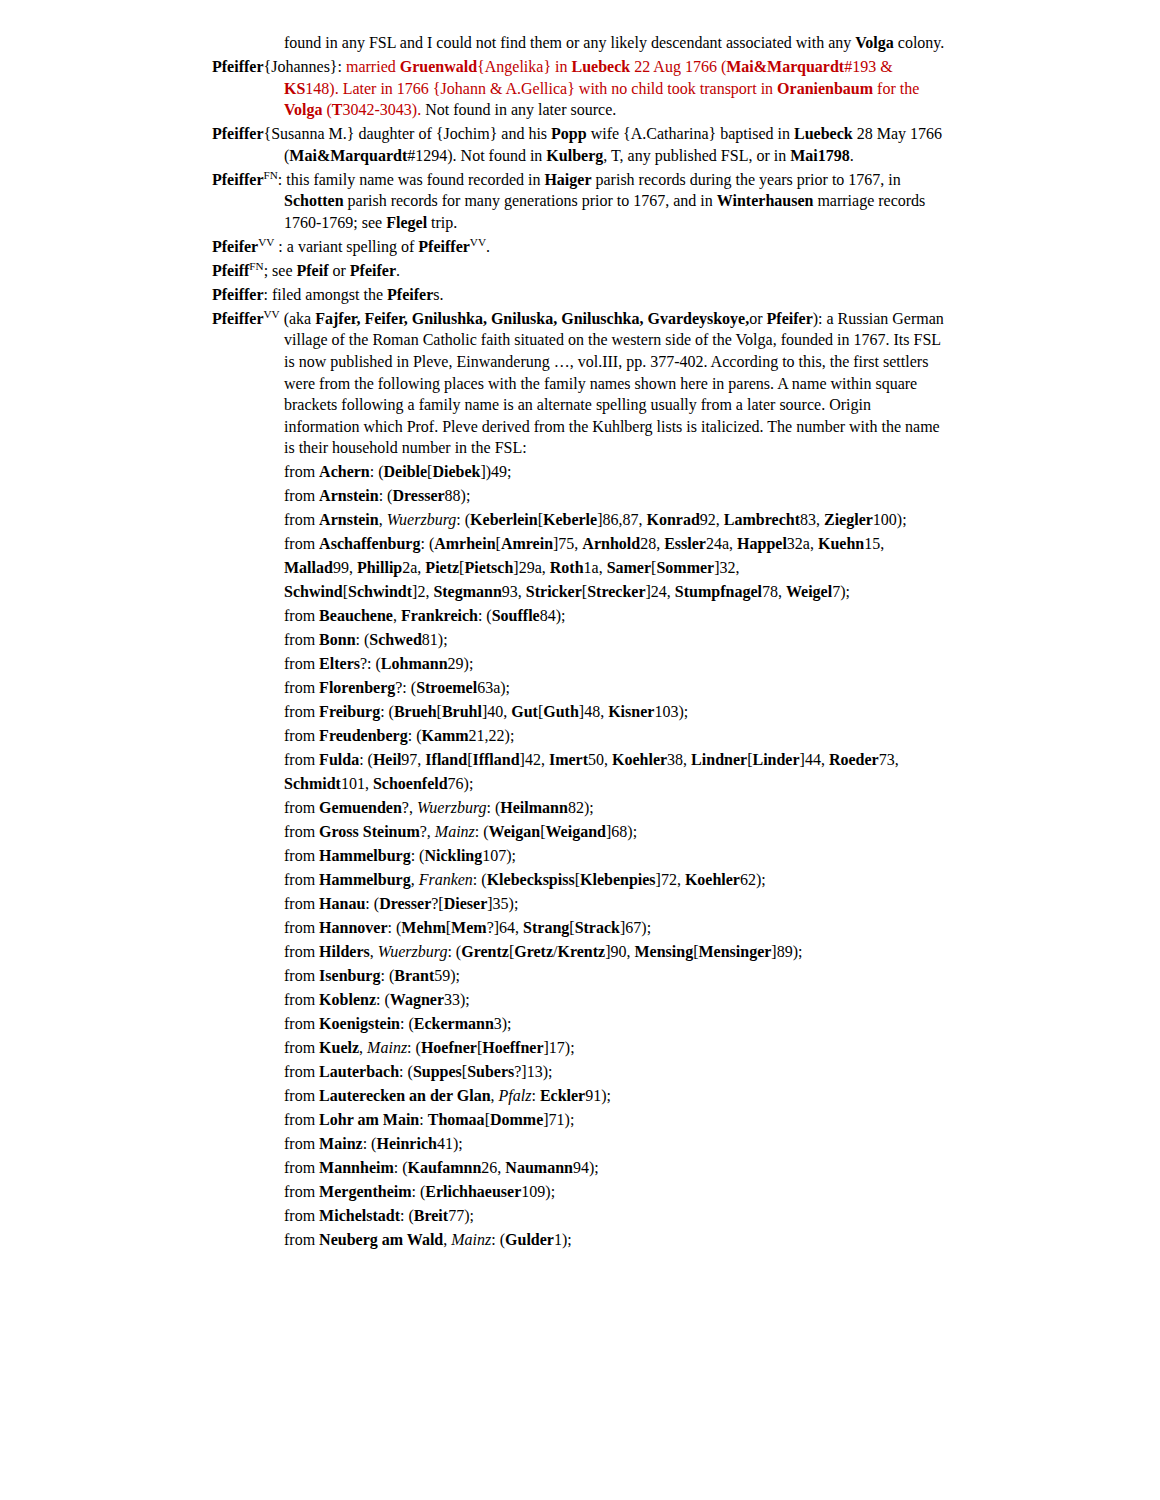found in any FSL and I could not find them or any likely descendant associated with any Volga colony.
Pfeiffer{Johannes}: married Gruenwald{Angelika} in Luebeck 22 Aug 1766 (Mai&Marquardt#193 & KS148). Later in 1766 {Johann & A.Gellica} with no child took transport in Oranienbaum for the Volga (T3042-3043). Not found in any later source.
Pfeiffer{Susanna M.} daughter of {Jochim} and his Popp wife {A.Catharina} baptised in Luebeck 28 May 1766 (Mai&Marquardt#1294). Not found in Kulberg, T, any published FSL, or in Mai1798.
PfeifferFN: this family name was found recorded in Haiger parish records during the years prior to 1767, in Schotten parish records for many generations prior to 1767, and in Winterhausen marriage records 1760-1769; see Flegel trip.
PfeiferVV : a variant spelling of PfeifferVV.
PfeiffFN; see Pfeif or Pfeifer.
Pfeiffer: filed amongst the Pfeifers.
PfeifferVV (aka Fajfer, Feifer, Gnilushka, Gniluska, Gniluschka, Gvardeyskoye, or Pfeifer): a Russian German village of the Roman Catholic faith situated on the western side of the Volga, founded in 1767. Its FSL is now published in Pleve, Einwanderung …, vol.III, pp. 377-402. According to this, the first settlers were from the following places with the family names shown here in parens. A name within square brackets following a family name is an alternate spelling usually from a later source. Origin information which Prof. Pleve derived from the Kuhlberg lists is italicized. The number with the name is their household number in the FSL:
from Achern: (Deible[Diebek])49;
from Arnstein: (Dresser88);
from Arnstein, Wuerzburg: (Keberlein[Keberle]86,87, Konrad92, Lambrecht83, Ziegler100);
from Aschaffenburg: (Amrhein[Amrein]75, Arnhold28, Essler24a, Happel32a, Kuehn15,
Mallad99, Phillip2a, Pietz[Pietsch]29a, Roth1a, Samer[Sommer]32,
Schwind[Schwindt]2, Stegmann93, Stricker[Strecker]24, Stumpfnagel78, Weigel7);
from Beauchene, Frankreich: (Souffle84);
from Bonn: (Schwed81);
from Elters?: (Lohmann29);
from Florenberg?: (Stroemel63a);
from Freiburg: (Brueh[Bruhl]40, Gut[Guth]48, Kisner103);
from Freudenberg: (Kamm21,22);
from Fulda: (Heil97, Ifland[Iffland]42, Imert50, Koehler38, Lindner[Linder]44, Roeder73,
Schmidt101, Schoenfeld76);
from Gemuenden?, Wuerzburg: (Heilmann82);
from Gross Steinum?, Mainz: (Weigan[Weigand]68);
from Hammelburg: (Nickling107);
from Hammelburg, Franken: (Klebeckspiss[Klebenpies]72, Koehler62);
from Hanau: (Dresser?[Dieser]35);
from Hannover: (Mehm[Mem?]64, Strang[Strack]67);
from Hilders, Wuerzburg: (Grentz[Gretz/Krentz]90, Mensing[Mensinger]89);
from Isenburg: (Brant59);
from Koblenz: (Wagner33);
from Koenigstein: (Eckermann3);
from Kuelz, Mainz: (Hoefner[Hoeffner]17);
from Lauterbach: (Suppes[Subers?]13);
from Lauterecken an der Glan, Pfalz: Eckler91);
from Lohr am Main: Thomaa[Domme]71);
from Mainz: (Heinrich41);
from Mannheim: (Kaufamnn26, Naumann94);
from Mergentheim: (Erlichhaeuser109);
from Michelstadt: (Breit77);
from Neuberg am Wald, Mainz: (Gulder1);